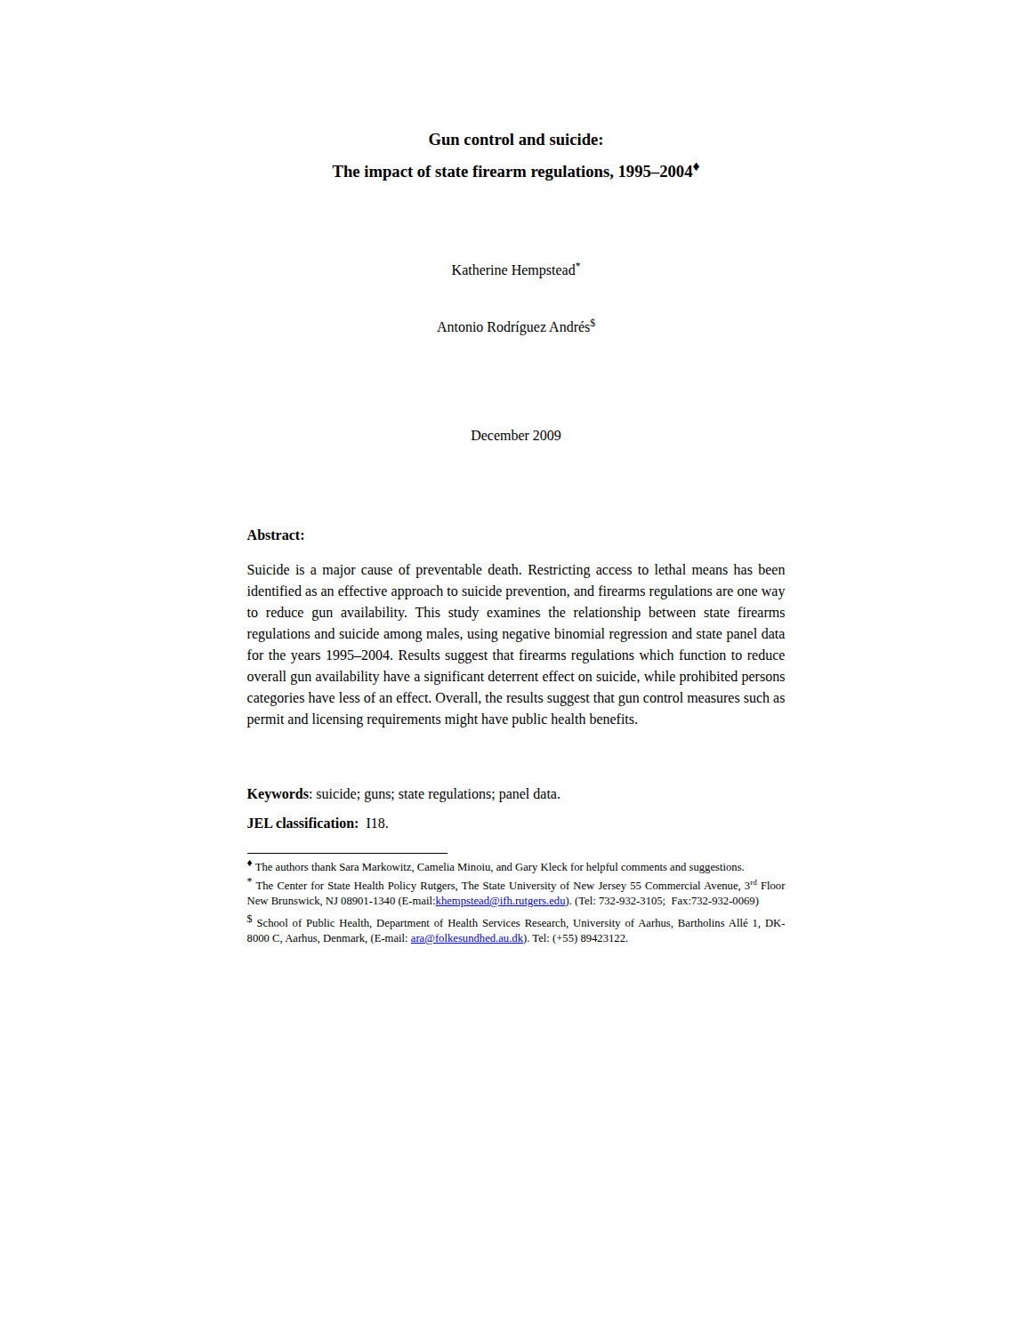Gun control and suicide: The impact of state firearm regulations, 1995–2004♦
Katherine Hempstead*
Antonio Rodríguez Andrés$
December 2009
Abstract:
Suicide is a major cause of preventable death. Restricting access to lethal means has been identified as an effective approach to suicide prevention, and firearms regulations are one way to reduce gun availability. This study examines the relationship between state firearms regulations and suicide among males, using negative binomial regression and state panel data for the years 1995–2004. Results suggest that firearms regulations which function to reduce overall gun availability have a significant deterrent effect on suicide, while prohibited persons categories have less of an effect. Overall, the results suggest that gun control measures such as permit and licensing requirements might have public health benefits.
Keywords: suicide; guns; state regulations; panel data.
JEL classification: I18.
♦ The authors thank Sara Markowitz, Camelia Minoiu, and Gary Kleck for helpful comments and suggestions.
* The Center for State Health Policy Rutgers, The State University of New Jersey 55 Commercial Avenue, 3rd Floor New Brunswick, NJ 08901-1340 (E-mail:khempstead@ifh.rutgers.edu). (Tel: 732-932-3105; Fax:732-932-0069)
$ School of Public Health, Department of Health Services Research, University of Aarhus, Bartholins Allé 1, DK- 8000 C, Aarhus, Denmark, (E-mail: ara@folkesundhed.au.dk). Tel: (+55) 89423122.